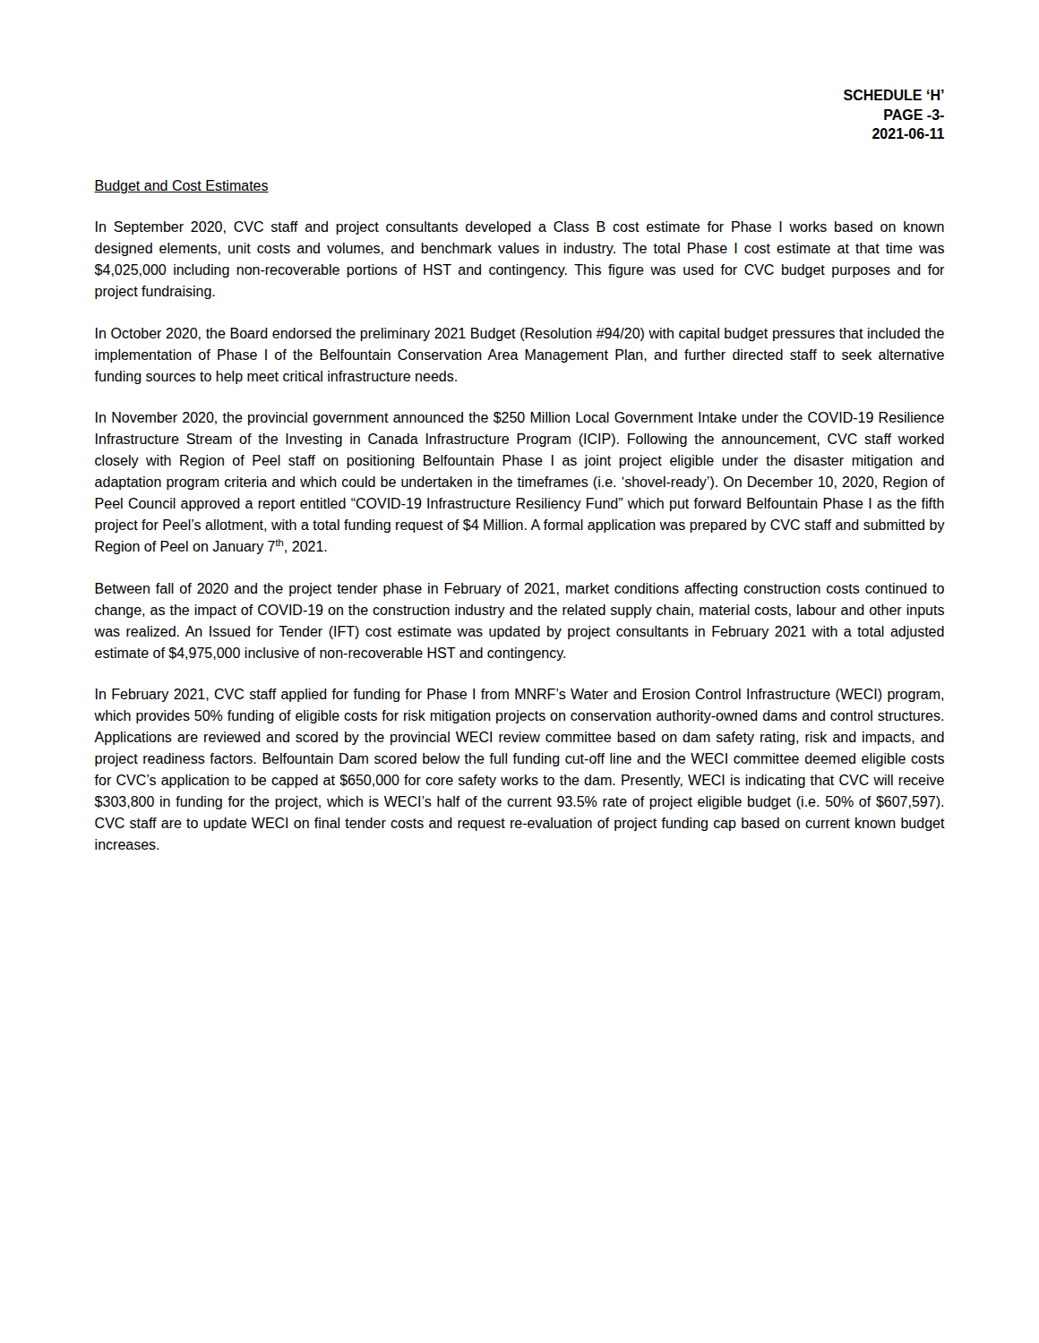SCHEDULE ‘H’
PAGE -3-
2021-06-11
Budget and Cost Estimates
In September 2020, CVC staff and project consultants developed a Class B cost estimate for Phase I works based on known designed elements, unit costs and volumes, and benchmark values in industry. The total Phase I cost estimate at that time was $4,025,000 including non-recoverable portions of HST and contingency. This figure was used for CVC budget purposes and for project fundraising.
In October 2020, the Board endorsed the preliminary 2021 Budget (Resolution #94/20) with capital budget pressures that included the implementation of Phase I of the Belfountain Conservation Area Management Plan, and further directed staff to seek alternative funding sources to help meet critical infrastructure needs.
In November 2020, the provincial government announced the $250 Million Local Government Intake under the COVID-19 Resilience Infrastructure Stream of the Investing in Canada Infrastructure Program (ICIP). Following the announcement, CVC staff worked closely with Region of Peel staff on positioning Belfountain Phase I as joint project eligible under the disaster mitigation and adaptation program criteria and which could be undertaken in the timeframes (i.e. ‘shovel-ready’). On December 10, 2020, Region of Peel Council approved a report entitled “COVID-19 Infrastructure Resiliency Fund” which put forward Belfountain Phase I as the fifth project for Peel’s allotment, with a total funding request of $4 Million. A formal application was prepared by CVC staff and submitted by Region of Peel on January 7th, 2021.
Between fall of 2020 and the project tender phase in February of 2021, market conditions affecting construction costs continued to change, as the impact of COVID-19 on the construction industry and the related supply chain, material costs, labour and other inputs was realized. An Issued for Tender (IFT) cost estimate was updated by project consultants in February 2021 with a total adjusted estimate of $4,975,000 inclusive of non-recoverable HST and contingency.
In February 2021, CVC staff applied for funding for Phase I from MNRF’s Water and Erosion Control Infrastructure (WECI) program, which provides 50% funding of eligible costs for risk mitigation projects on conservation authority-owned dams and control structures. Applications are reviewed and scored by the provincial WECI review committee based on dam safety rating, risk and impacts, and project readiness factors. Belfountain Dam scored below the full funding cut-off line and the WECI committee deemed eligible costs for CVC’s application to be capped at $650,000 for core safety works to the dam. Presently, WECI is indicating that CVC will receive $303,800 in funding for the project, which is WECI’s half of the current 93.5% rate of project eligible budget (i.e. 50% of $607,597). CVC staff are to update WECI on final tender costs and request re-evaluation of project funding cap based on current known budget increases.